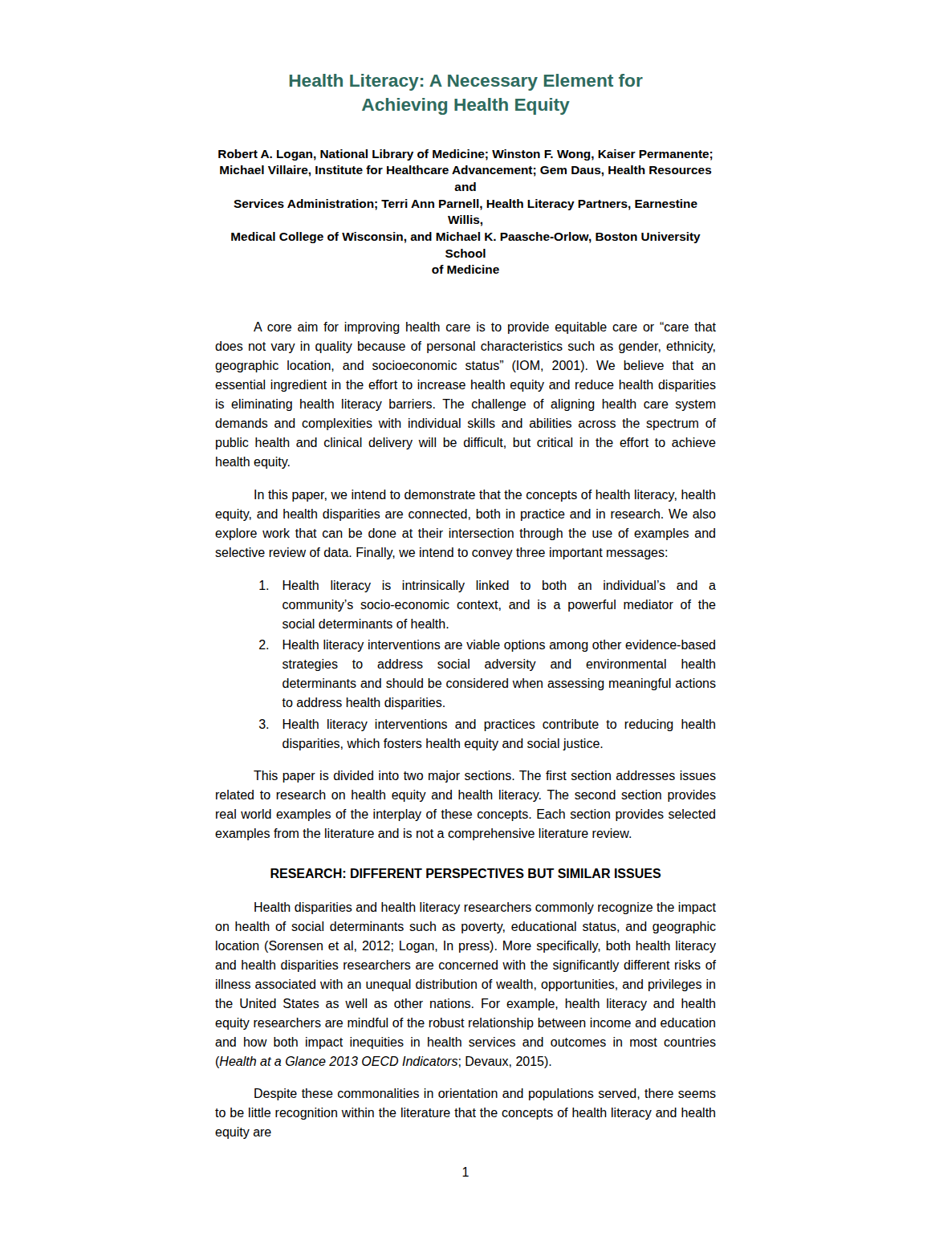Health Literacy: A Necessary Element for
Achieving Health Equity
Robert A. Logan, National Library of Medicine; Winston F. Wong, Kaiser Permanente;
Michael Villaire, Institute for Healthcare Advancement; Gem Daus, Health Resources and
Services Administration; Terri Ann Parnell, Health Literacy Partners, Earnestine Willis,
Medical College of Wisconsin, and Michael K. Paasche-Orlow, Boston University School
of Medicine
A core aim for improving health care is to provide equitable care or “care that does not vary in quality because of personal characteristics such as gender, ethnicity, geographic location, and socioeconomic status” (IOM, 2001). We believe that an essential ingredient in the effort to increase health equity and reduce health disparities is eliminating health literacy barriers. The challenge of aligning health care system demands and complexities with individual skills and abilities across the spectrum of public health and clinical delivery will be difficult, but critical in the effort to achieve health equity.
In this paper, we intend to demonstrate that the concepts of health literacy, health equity, and health disparities are connected, both in practice and in research. We also explore work that can be done at their intersection through the use of examples and selective review of data. Finally, we intend to convey three important messages:
Health literacy is intrinsically linked to both an individual’s and a community’s socio-economic context, and is a powerful mediator of the social determinants of health.
Health literacy interventions are viable options among other evidence-based strategies to address social adversity and environmental health determinants and should be considered when assessing meaningful actions to address health disparities.
Health literacy interventions and practices contribute to reducing health disparities, which fosters health equity and social justice.
This paper is divided into two major sections. The first section addresses issues related to research on health equity and health literacy. The second section provides real world examples of the interplay of these concepts. Each section provides selected examples from the literature and is not a comprehensive literature review.
Research: Different Perspectives but Similar Issues
Health disparities and health literacy researchers commonly recognize the impact on health of social determinants such as poverty, educational status, and geographic location (Sorensen et al, 2012; Logan, In press). More specifically, both health literacy and health disparities researchers are concerned with the significantly different risks of illness associated with an unequal distribution of wealth, opportunities, and privileges in the United States as well as other nations. For example, health literacy and health equity researchers are mindful of the robust relationship between income and education and how both impact inequities in health services and outcomes in most countries (Health at a Glance 2013 OECD Indicators; Devaux, 2015).
Despite these commonalities in orientation and populations served, there seems to be little recognition within the literature that the concepts of health literacy and health equity are
1